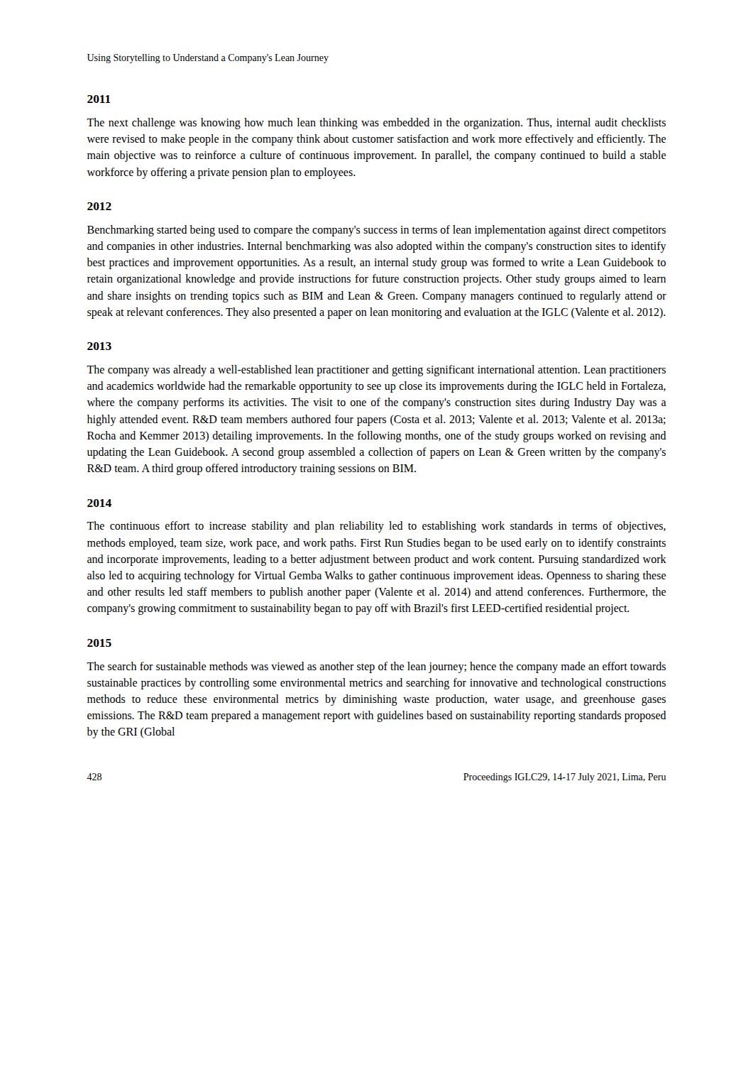Using Storytelling to Understand a Company's Lean Journey
2011
The next challenge was knowing how much lean thinking was embedded in the organization. Thus, internal audit checklists were revised to make people in the company think about customer satisfaction and work more effectively and efficiently. The main objective was to reinforce a culture of continuous improvement. In parallel, the company continued to build a stable workforce by offering a private pension plan to employees.
2012
Benchmarking started being used to compare the company's success in terms of lean implementation against direct competitors and companies in other industries. Internal benchmarking was also adopted within the company's construction sites to identify best practices and improvement opportunities. As a result, an internal study group was formed to write a Lean Guidebook to retain organizational knowledge and provide instructions for future construction projects. Other study groups aimed to learn and share insights on trending topics such as BIM and Lean & Green. Company managers continued to regularly attend or speak at relevant conferences. They also presented a paper on lean monitoring and evaluation at the IGLC (Valente et al. 2012).
2013
The company was already a well-established lean practitioner and getting significant international attention. Lean practitioners and academics worldwide had the remarkable opportunity to see up close its improvements during the IGLC held in Fortaleza, where the company performs its activities. The visit to one of the company's construction sites during Industry Day was a highly attended event. R&D team members authored four papers (Costa et al. 2013; Valente et al. 2013; Valente et al. 2013a; Rocha and Kemmer 2013) detailing improvements. In the following months, one of the study groups worked on revising and updating the Lean Guidebook. A second group assembled a collection of papers on Lean & Green written by the company's R&D team. A third group offered introductory training sessions on BIM.
2014
The continuous effort to increase stability and plan reliability led to establishing work standards in terms of objectives, methods employed, team size, work pace, and work paths. First Run Studies began to be used early on to identify constraints and incorporate improvements, leading to a better adjustment between product and work content. Pursuing standardized work also led to acquiring technology for Virtual Gemba Walks to gather continuous improvement ideas. Openness to sharing these and other results led staff members to publish another paper (Valente et al. 2014) and attend conferences. Furthermore, the company's growing commitment to sustainability began to pay off with Brazil's first LEED-certified residential project.
2015
The search for sustainable methods was viewed as another step of the lean journey; hence the company made an effort towards sustainable practices by controlling some environmental metrics and searching for innovative and technological constructions methods to reduce these environmental metrics by diminishing waste production, water usage, and greenhouse gases emissions. The R&D team prepared a management report with guidelines based on sustainability reporting standards proposed by the GRI (Global
428 Proceedings IGLC29, 14-17 July 2021, Lima, Peru